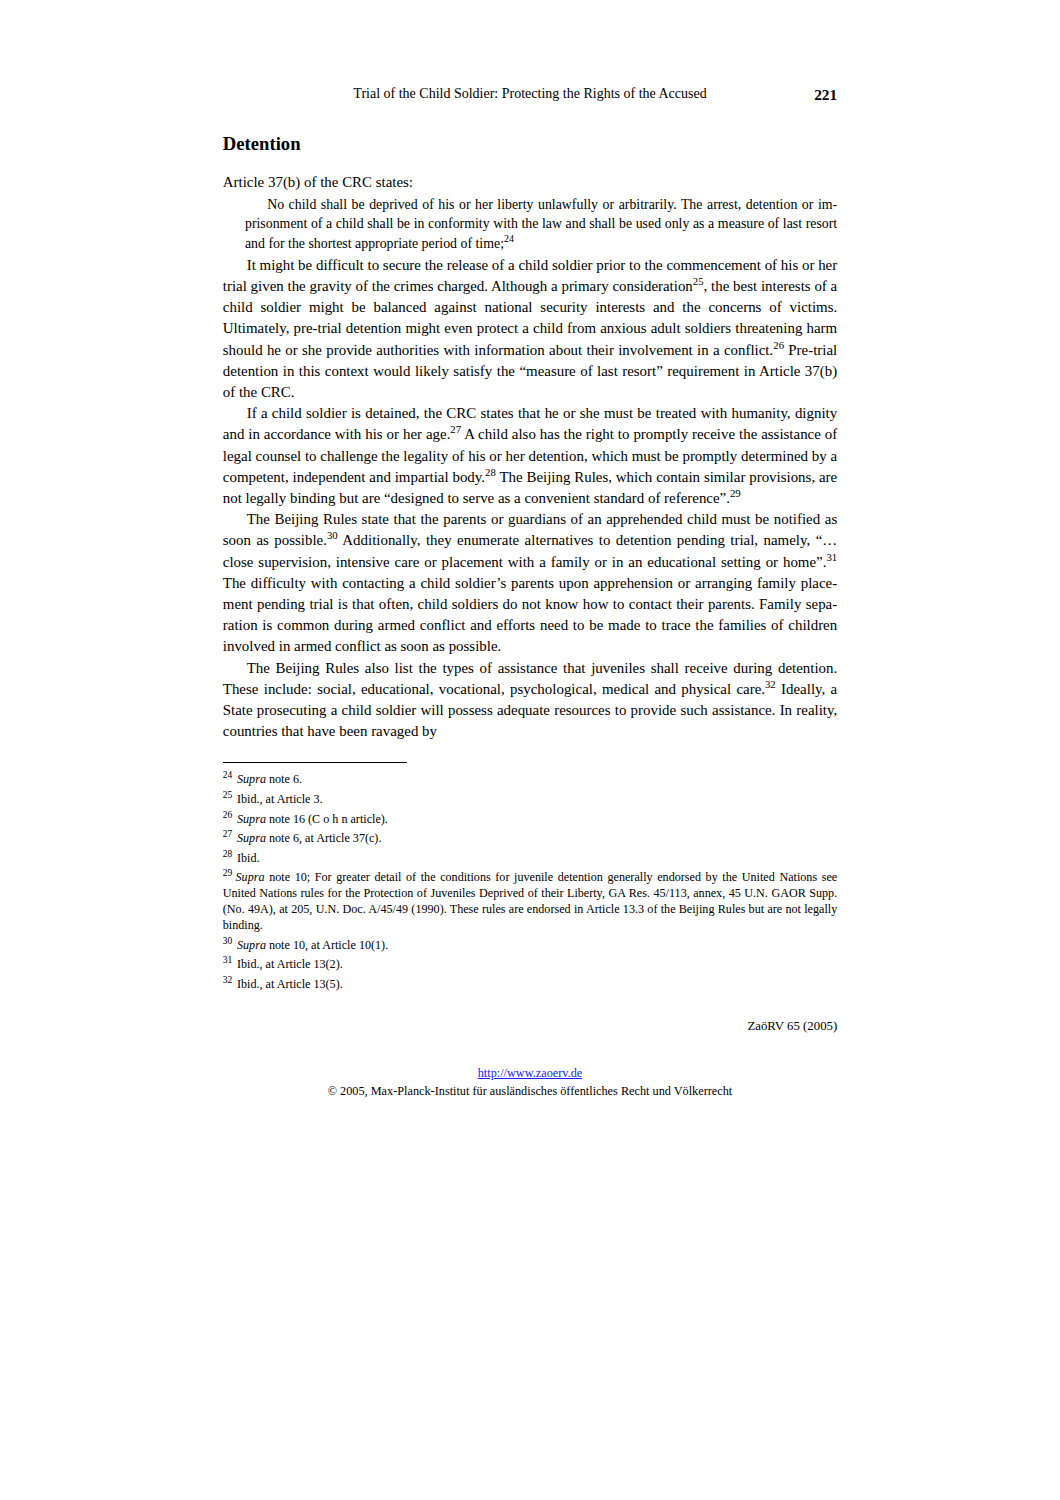Trial of the Child Soldier: Protecting the Rights of the Accused 221
Detention
Article 37(b) of the CRC states:
No child shall be deprived of his or her liberty unlawfully or arbitrarily. The arrest, detention or imprisonment of a child shall be in conformity with the law and shall be used only as a measure of last resort and for the shortest appropriate period of time;24
It might be difficult to secure the release of a child soldier prior to the commencement of his or her trial given the gravity of the crimes charged. Although a primary consideration25, the best interests of a child soldier might be balanced against national security interests and the concerns of victims. Ultimately, pre-trial detention might even protect a child from anxious adult soldiers threatening harm should he or she provide authorities with information about their involvement in a conflict.26 Pre-trial detention in this context would likely satisfy the “measure of last resort” requirement in Article 37(b) of the CRC.
If a child soldier is detained, the CRC states that he or she must be treated with humanity, dignity and in accordance with his or her age.27 A child also has the right to promptly receive the assistance of legal counsel to challenge the legality of his or her detention, which must be promptly determined by a competent, independent and impartial body.28 The Beijing Rules, which contain similar provisions, are not legally binding but are “designed to serve as a convenient standard of reference”.29
The Beijing Rules state that the parents or guardians of an apprehended child must be notified as soon as possible.30 Additionally, they enumerate alternatives to detention pending trial, namely, “… close supervision, intensive care or placement with a family or in an educational setting or home”.31 The difficulty with contacting a child soldier’s parents upon apprehension or arranging family placement pending trial is that often, child soldiers do not know how to contact their parents. Family separation is common during armed conflict and efforts need to be made to trace the families of children involved in armed conflict as soon as possible.
The Beijing Rules also list the types of assistance that juveniles shall receive during detention. These include: social, educational, vocational, psychological, medical and physical care.32 Ideally, a State prosecuting a child soldier will possess adequate resources to provide such assistance. In reality, countries that have been ravaged by
24 Supra note 6. 25 Ibid., at Article 3. 26 Supra note 16 (C o h n article). 27 Supra note 6, at Article 37(c). 28 Ibid. 29 Supra note 10; For greater detail of the conditions for juvenile detention generally endorsed by the United Nations see United Nations rules for the Protection of Juveniles Deprived of their Liberty, GA Res. 45/113, annex, 45 U.N. GAOR Supp. (No. 49A), at 205, U.N. Doc. A/45/49 (1990). These rules are endorsed in Article 13.3 of the Beijing Rules but are not legally binding. 30 Supra note 10, at Article 10(1). 31 Ibid., at Article 13(2). 32 Ibid., at Article 13(5).
ZaöRV 65 (2005)
http://www.zaoerv.de
© 2005, Max-Planck-Institut für ausländisches öffentliches Recht und Völkerrecht